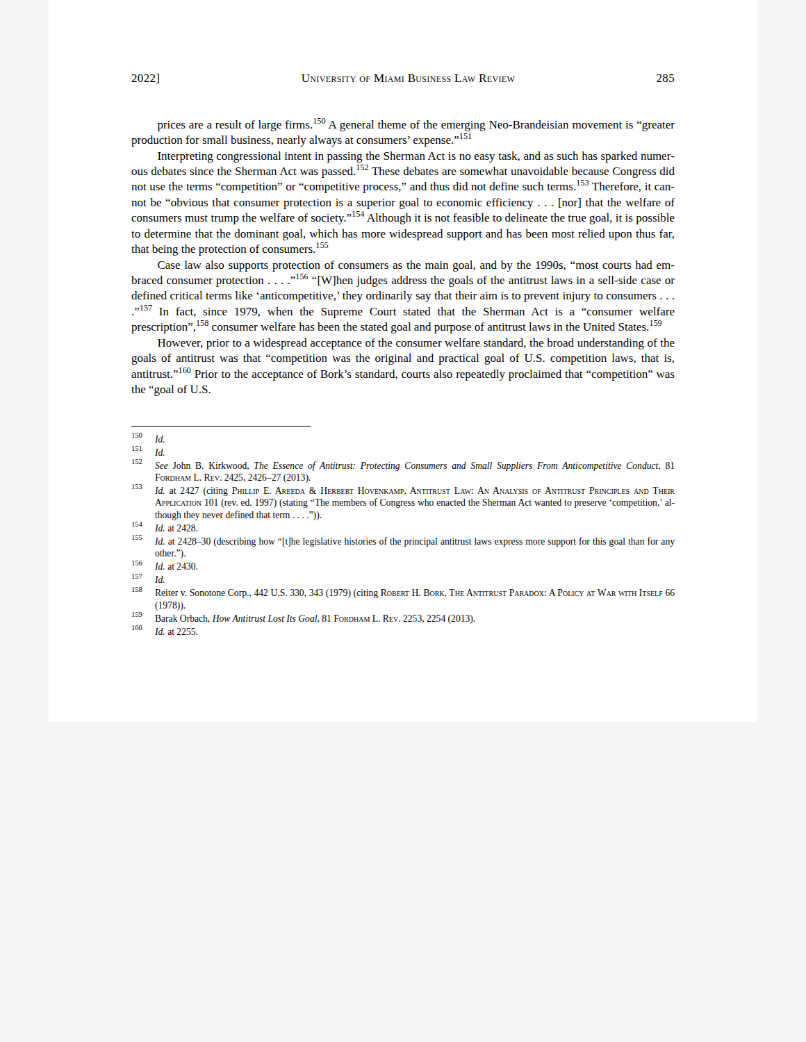2022] University of Miami Business Law Review 285
prices are a result of large firms.150 A general theme of the emerging Neo-Brandeisian movement is “greater production for small business, nearly always at consumers’ expense.”151
Interpreting congressional intent in passing the Sherman Act is no easy task, and as such has sparked numerous debates since the Sherman Act was passed.152 These debates are somewhat unavoidable because Congress did not use the terms “competition” or “competitive process,” and thus did not define such terms.153 Therefore, it cannot be “obvious that consumer protection is a superior goal to economic efficiency . . . [nor] that the welfare of consumers must trump the welfare of society.”154 Although it is not feasible to delineate the true goal, it is possible to determine that the dominant goal, which has more widespread support and has been most relied upon thus far, that being the protection of consumers.155
Case law also supports protection of consumers as the main goal, and by the 1990s, “most courts had embraced consumer protection . . . .”156 “[W]hen judges address the goals of the antitrust laws in a sell-side case or defined critical terms like ‘anticompetitive,’ they ordinarily say that their aim is to prevent injury to consumers . . . .”157 In fact, since 1979, when the Supreme Court stated that the Sherman Act is a “consumer welfare prescription”,158 consumer welfare has been the stated goal and purpose of antitrust laws in the United States.159
However, prior to a widespread acceptance of the consumer welfare standard, the broad understanding of the goals of antitrust was that “competition was the original and practical goal of U.S. competition laws, that is, antitrust.”160 Prior to the acceptance of Bork’s standard, courts also repeatedly proclaimed that “competition” was the “goal of U.S.
Id.
Id.
See John B. Kirkwood, The Essence of Antitrust: Protecting Consumers and Small Suppliers From Anticompetitive Conduct, 81 Fordham L. Rev. 2425, 2426–27 (2013).
Id. at 2427 (citing Phillip E. Areeda & Herbert Hovenkamp, Antitrust Law: An Analysis of Antitrust Principles and Their Application 101 (rev. ed. 1997) (stating “The members of Congress who enacted the Sherman Act wanted to preserve ‘competition,’ although they never defined that term . . . .”)).
Id. at 2428.
Id. at 2428–30 (describing how “[t]he legislative histories of the principal antitrust laws express more support for this goal than for any other.”).
Id. at 2430.
Id.
Reiter v. Sonotone Corp., 442 U.S. 330, 343 (1979) (citing Robert H. Bork, The Antitrust Paradox: A Policy at War with Itself 66 (1978)).
Barak Orbach, How Antitrust Lost Its Goal, 81 Fordham L. Rev. 2253, 2254 (2013).
Id. at 2255.